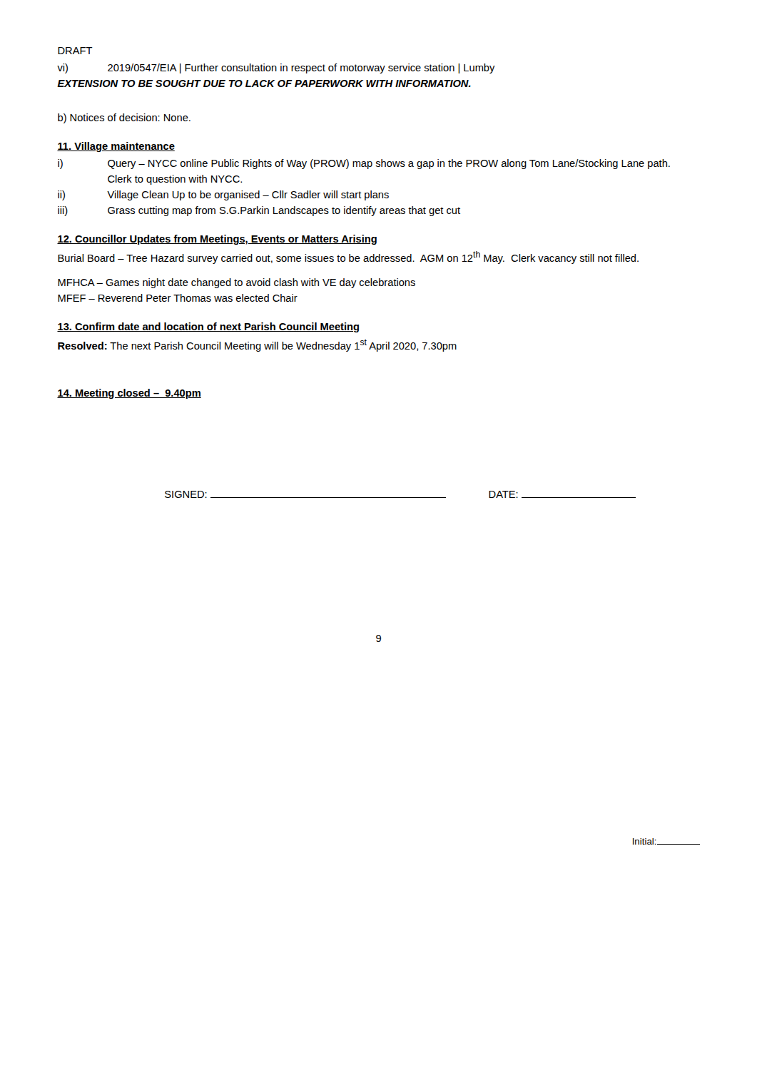DRAFT
vi) 2019/0547/EIA | Further consultation in respect of motorway service station | Lumby
EXTENSION TO BE SOUGHT DUE TO LACK OF PAPERWORK WITH INFORMATION.
b) Notices of decision: None.
11. Village maintenance
i) Query – NYCC online Public Rights of Way (PROW) map shows a gap in the PROW along Tom Lane/Stocking Lane path. Clerk to question with NYCC.
ii) Village Clean Up to be organised – Cllr Sadler will start plans
iii) Grass cutting map from S.G.Parkin Landscapes to identify areas that get cut
12. Councillor Updates from Meetings, Events or Matters Arising
Burial Board – Tree Hazard survey carried out, some issues to be addressed. AGM on 12th May. Clerk vacancy still not filled.
MFHCA – Games night date changed to avoid clash with VE day celebrations
MFEF – Reverend Peter Thomas was elected Chair
13. Confirm date and location of next Parish Council Meeting
Resolved: The next Parish Council Meeting will be Wednesday 1st April 2020, 7.30pm
14. Meeting closed – 9.40pm
SIGNED: DATE:
9
Initial: